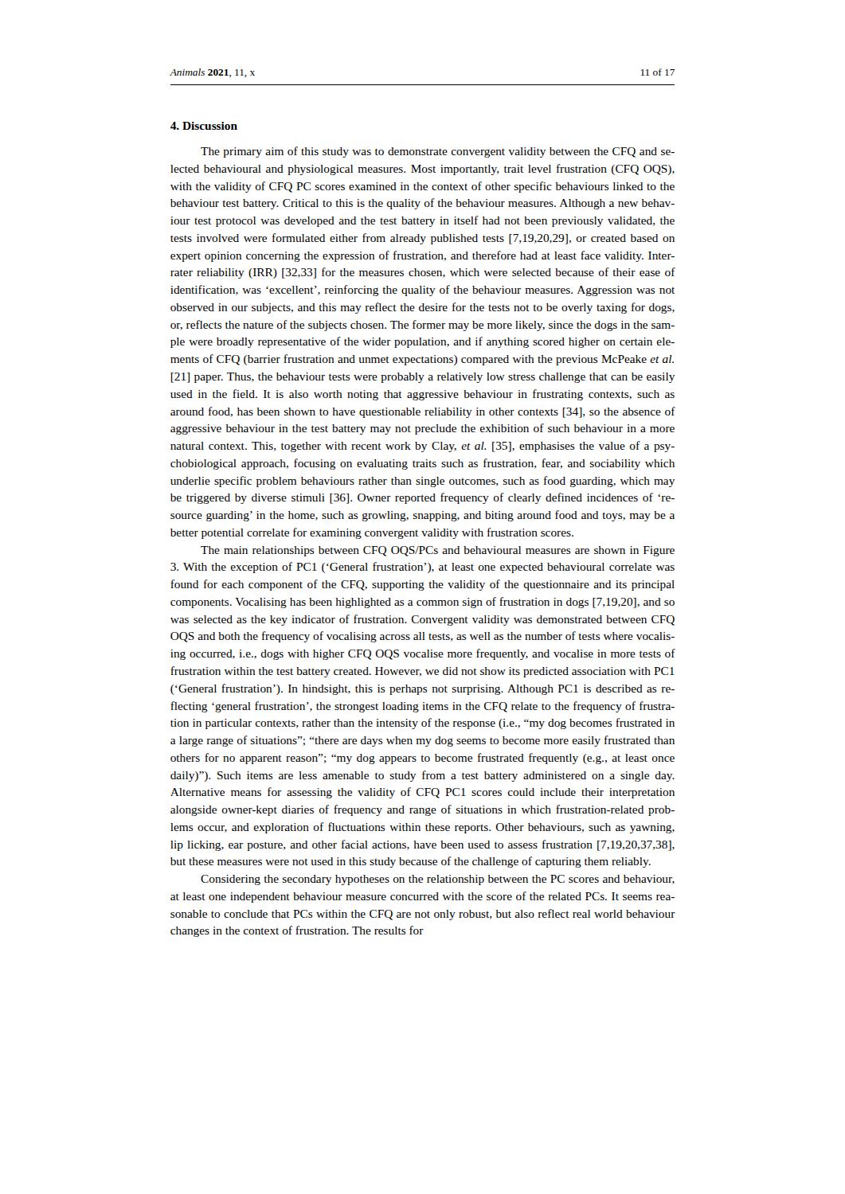Animals 2021, 11, x
11 of 17
4. Discussion
The primary aim of this study was to demonstrate convergent validity between the CFQ and selected behavioural and physiological measures. Most importantly, trait level frustration (CFQ OQS), with the validity of CFQ PC scores examined in the context of other specific behaviours linked to the behaviour test battery. Critical to this is the quality of the behaviour measures. Although a new behaviour test protocol was developed and the test battery in itself had not been previously validated, the tests involved were formulated either from already published tests [7,19,20,29], or created based on expert opinion concerning the expression of frustration, and therefore had at least face validity. Inter-rater reliability (IRR) [32,33] for the measures chosen, which were selected because of their ease of identification, was ‘excellent’, reinforcing the quality of the behaviour measures. Aggression was not observed in our subjects, and this may reflect the desire for the tests not to be overly taxing for dogs, or, reflects the nature of the subjects chosen. The former may be more likely, since the dogs in the sample were broadly representative of the wider population, and if anything scored higher on certain elements of CFQ (barrier frustration and unmet expectations) compared with the previous McPeake et al. [21] paper. Thus, the behaviour tests were probably a relatively low stress challenge that can be easily used in the field. It is also worth noting that aggressive behaviour in frustrating contexts, such as around food, has been shown to have questionable reliability in other contexts [34], so the absence of aggressive behaviour in the test battery may not preclude the exhibition of such behaviour in a more natural context. This, together with recent work by Clay, et al. [35], emphasises the value of a psychobiological approach, focusing on evaluating traits such as frustration, fear, and sociability which underlie specific problem behaviours rather than single outcomes, such as food guarding, which may be triggered by diverse stimuli [36]. Owner reported frequency of clearly defined incidences of ‘resource guarding’ in the home, such as growling, snapping, and biting around food and toys, may be a better potential correlate for examining convergent validity with frustration scores.
The main relationships between CFQ OQS/PCs and behavioural measures are shown in Figure 3. With the exception of PC1 (‘General frustration’), at least one expected behavioural correlate was found for each component of the CFQ, supporting the validity of the questionnaire and its principal components. Vocalising has been highlighted as a common sign of frustration in dogs [7,19,20], and so was selected as the key indicator of frustration. Convergent validity was demonstrated between CFQ OQS and both the frequency of vocalising across all tests, as well as the number of tests where vocalising occurred, i.e., dogs with higher CFQ OQS vocalise more frequently, and vocalise in more tests of frustration within the test battery created. However, we did not show its predicted association with PC1 (‘General frustration’). In hindsight, this is perhaps not surprising. Although PC1 is described as reflecting ‘general frustration’, the strongest loading items in the CFQ relate to the frequency of frustration in particular contexts, rather than the intensity of the response (i.e., “my dog becomes frustrated in a large range of situations”; “there are days when my dog seems to become more easily frustrated than others for no apparent reason”; “my dog appears to become frustrated frequently (e.g., at least once daily)”). Such items are less amenable to study from a test battery administered on a single day. Alternative means for assessing the validity of CFQ PC1 scores could include their interpretation alongside owner-kept diaries of frequency and range of situations in which frustration-related problems occur, and exploration of fluctuations within these reports. Other behaviours, such as yawning, lip licking, ear posture, and other facial actions, have been used to assess frustration [7,19,20,37,38], but these measures were not used in this study because of the challenge of capturing them reliably.
Considering the secondary hypotheses on the relationship between the PC scores and behaviour, at least one independent behaviour measure concurred with the score of the related PCs. It seems reasonable to conclude that PCs within the CFQ are not only robust, but also reflect real world behaviour changes in the context of frustration. The results for